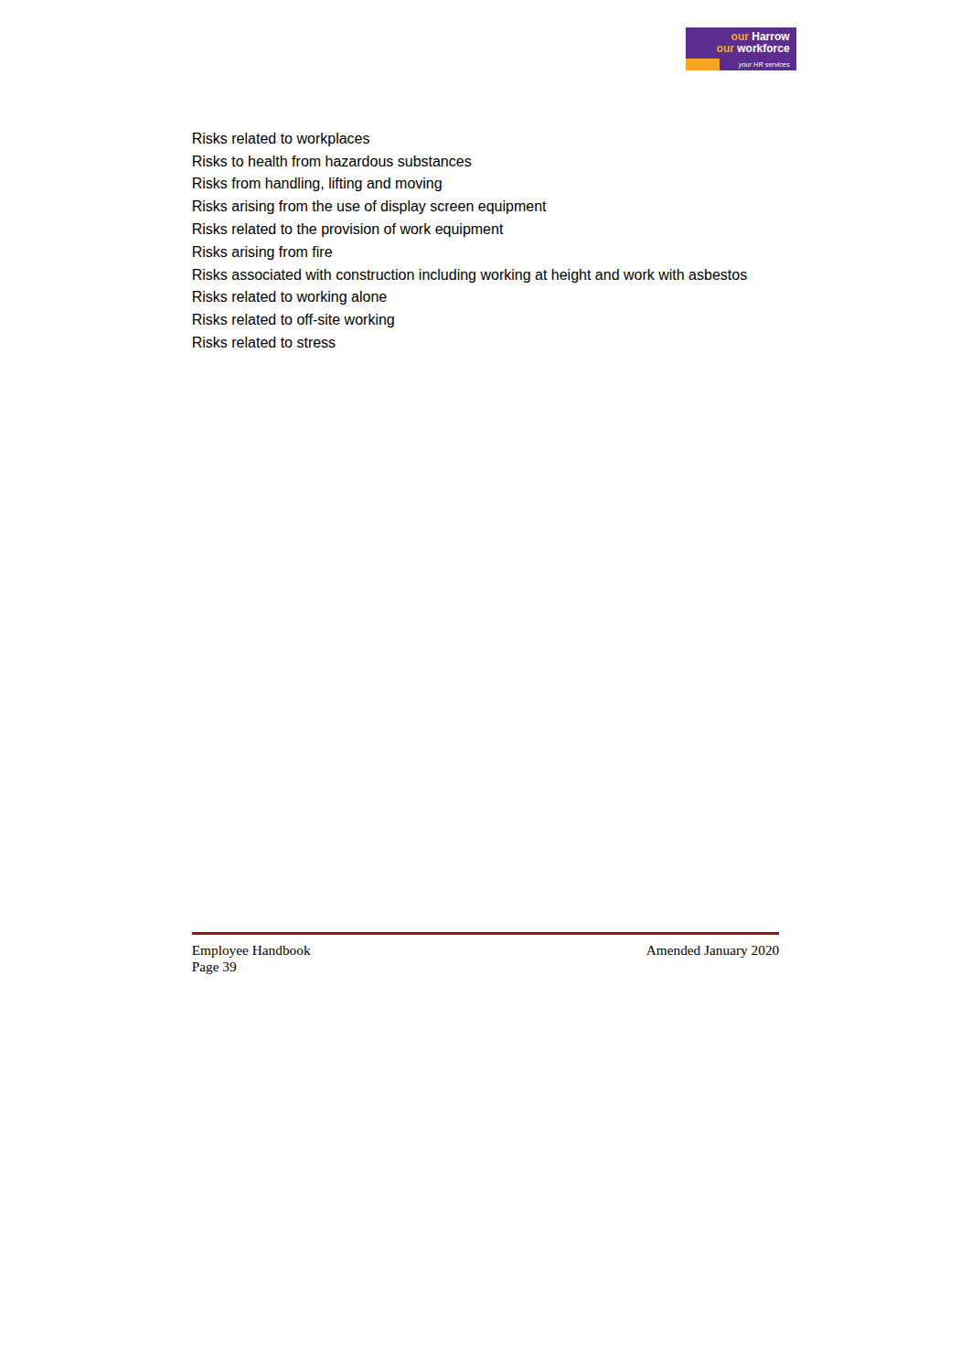our Harrow
our workforce
your HR services
Risks related to workplaces
Risks to health from hazardous substances
Risks from handling, lifting and moving
Risks arising from the use of display screen equipment
Risks related to the provision of work equipment
Risks arising from fire
Risks associated with construction including working at height and work with asbestos
Risks related to working alone
Risks related to off-site working
Risks related to stress
Employee Handbook
Page 39
Amended January 2020